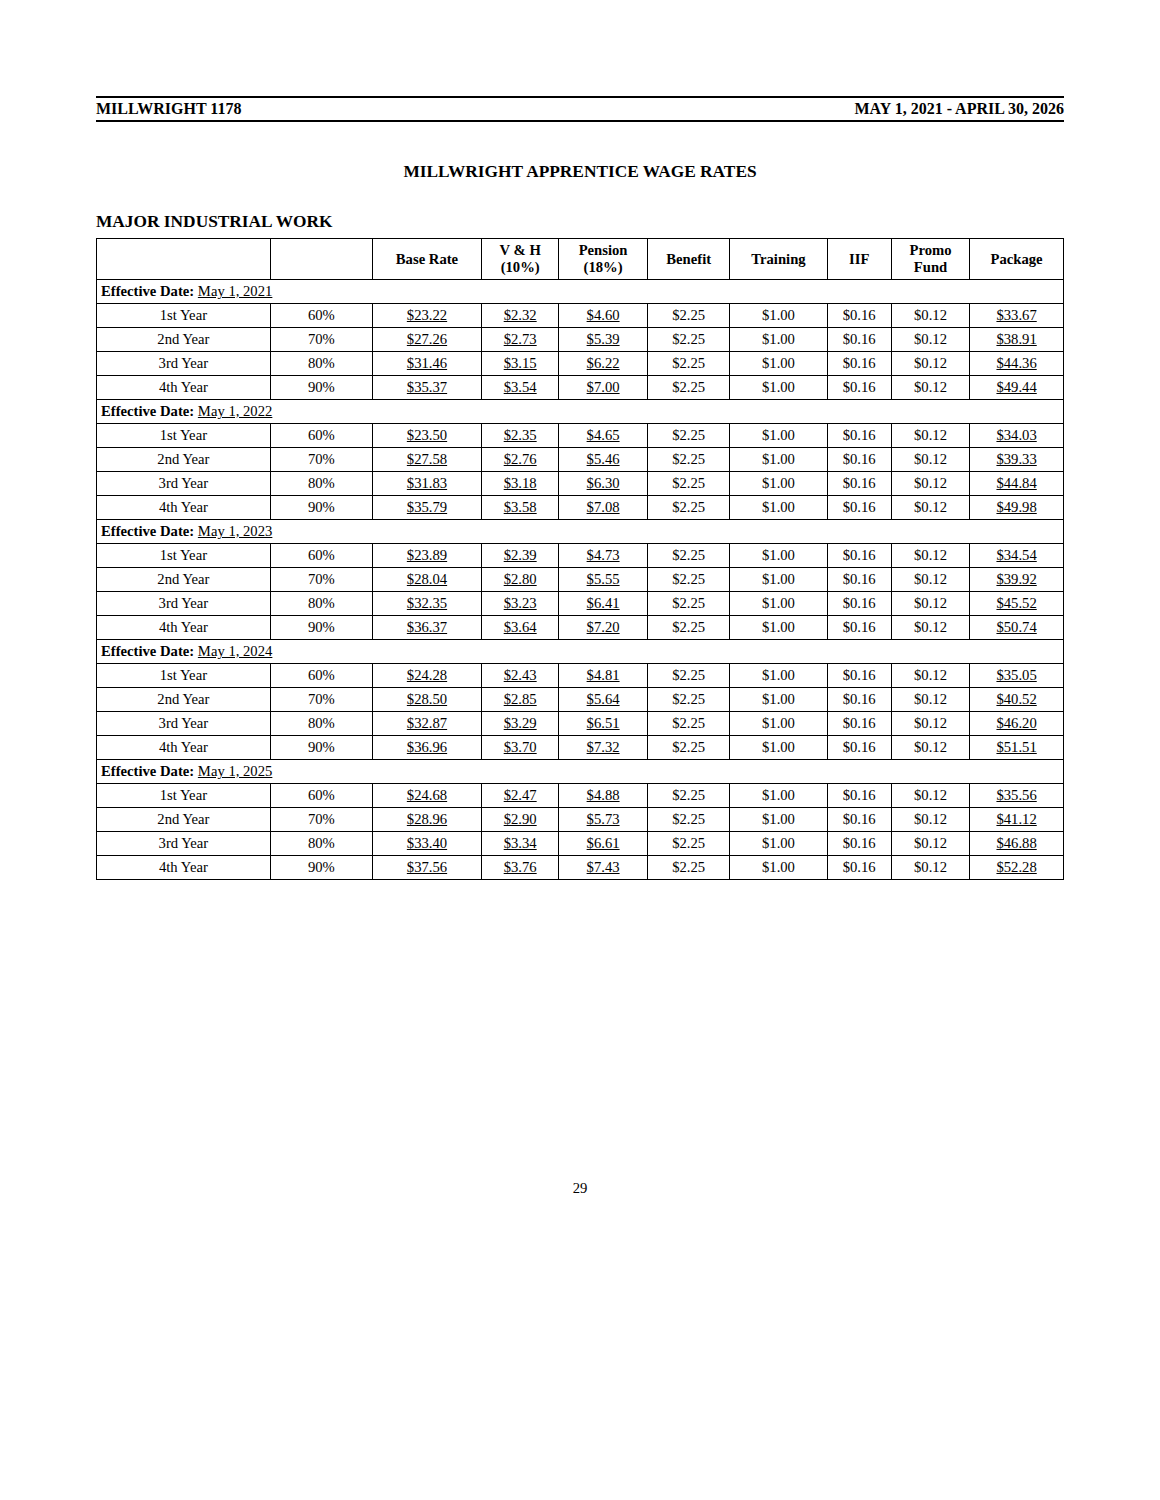MILLWRIGHT 1178 MAY 1, 2021 - APRIL 30, 2026
MILLWRIGHT APPRENTICE WAGE RATES
MAJOR INDUSTRIAL WORK
| | | Base Rate | V & H (10%) | Pension (18%) | Benefit | Training | IIF | Promo Fund | Package |
| --- | --- | --- | --- | --- | --- | --- | --- | --- | --- |
| Effective Date: May 1, 2021 | | | | | | | | |
| 1st Year | 60% | $23.22 | $2.32 | $4.60 | $2.25 | $1.00 | $0.16 | $0.12 | $33.67 |
| 2nd Year | 70% | $27.26 | $2.73 | $5.39 | $2.25 | $1.00 | $0.16 | $0.12 | $38.91 |
| 3rd Year | 80% | $31.46 | $3.15 | $6.22 | $2.25 | $1.00 | $0.16 | $0.12 | $44.36 |
| 4th Year | 90% | $35.37 | $3.54 | $7.00 | $2.25 | $1.00 | $0.16 | $0.12 | $49.44 |
| Effective Date: May 1, 2022 | | | | | | | | |
| 1st Year | 60% | $23.50 | $2.35 | $4.65 | $2.25 | $1.00 | $0.16 | $0.12 | $34.03 |
| 2nd Year | 70% | $27.58 | $2.76 | $5.46 | $2.25 | $1.00 | $0.16 | $0.12 | $39.33 |
| 3rd Year | 80% | $31.83 | $3.18 | $6.30 | $2.25 | $1.00 | $0.16 | $0.12 | $44.84 |
| 4th Year | 90% | $35.79 | $3.58 | $7.08 | $2.25 | $1.00 | $0.16 | $0.12 | $49.98 |
| Effective Date: May 1, 2023 | | | | | | | | |
| 1st Year | 60% | $23.89 | $2.39 | $4.73 | $2.25 | $1.00 | $0.16 | $0.12 | $34.54 |
| 2nd Year | 70% | $28.04 | $2.80 | $5.55 | $2.25 | $1.00 | $0.16 | $0.12 | $39.92 |
| 3rd Year | 80% | $32.35 | $3.23 | $6.41 | $2.25 | $1.00 | $0.16 | $0.12 | $45.52 |
| 4th Year | 90% | $36.37 | $3.64 | $7.20 | $2.25 | $1.00 | $0.16 | $0.12 | $50.74 |
| Effective Date: May 1, 2024 | | | | | | | | |
| 1st Year | 60% | $24.28 | $2.43 | $4.81 | $2.25 | $1.00 | $0.16 | $0.12 | $35.05 |
| 2nd Year | 70% | $28.50 | $2.85 | $5.64 | $2.25 | $1.00 | $0.16 | $0.12 | $40.52 |
| 3rd Year | 80% | $32.87 | $3.29 | $6.51 | $2.25 | $1.00 | $0.16 | $0.12 | $46.20 |
| 4th Year | 90% | $36.96 | $3.70 | $7.32 | $2.25 | $1.00 | $0.16 | $0.12 | $51.51 |
| Effective Date: May 1, 2025 | | | | | | | | |
| 1st Year | 60% | $24.68 | $2.47 | $4.88 | $2.25 | $1.00 | $0.16 | $0.12 | $35.56 |
| 2nd Year | 70% | $28.96 | $2.90 | $5.73 | $2.25 | $1.00 | $0.16 | $0.12 | $41.12 |
| 3rd Year | 80% | $33.40 | $3.34 | $6.61 | $2.25 | $1.00 | $0.16 | $0.12 | $46.88 |
| 4th Year | 90% | $37.56 | $3.76 | $7.43 | $2.25 | $1.00 | $0.16 | $0.12 | $52.28 |
29